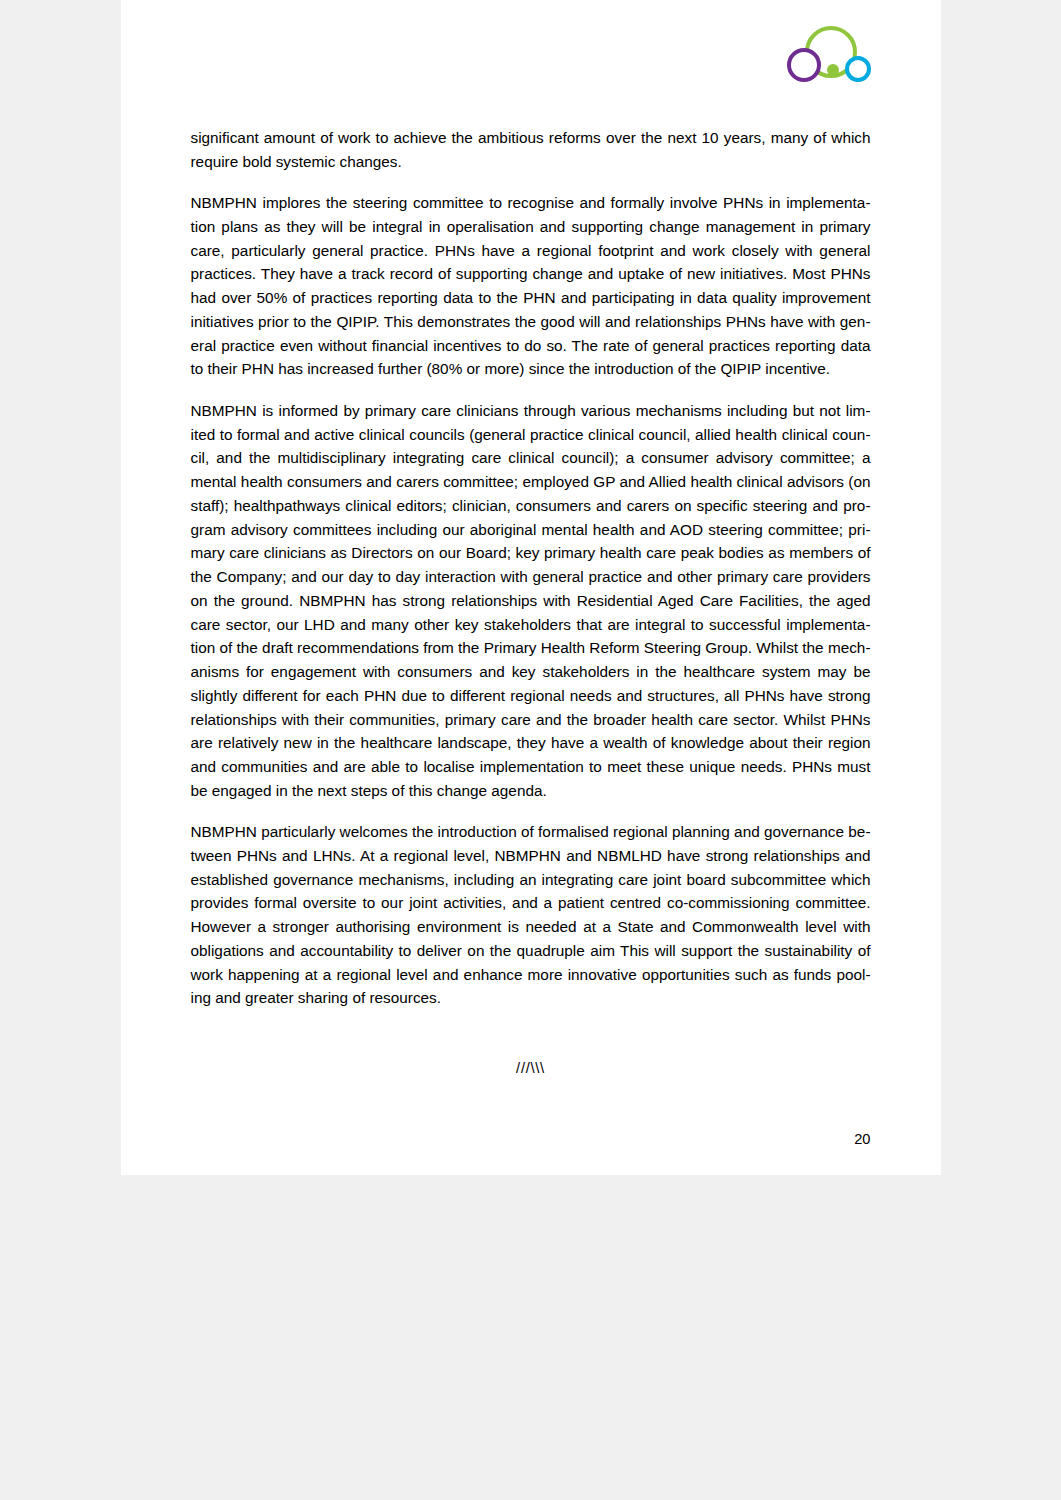significant amount of work to achieve the ambitious reforms over the next 10 years, many of which require bold systemic changes.
NBMPHN implores the steering committee to recognise and formally involve PHNs in implementation plans as they will be integral in operalisation and supporting change management in primary care, particularly general practice. PHNs have a regional footprint and work closely with general practices. They have a track record of supporting change and uptake of new initiatives. Most PHNs had over 50% of practices reporting data to the PHN and participating in data quality improvement initiatives prior to the QIPIP. This demonstrates the good will and relationships PHNs have with general practice even without financial incentives to do so. The rate of general practices reporting data to their PHN has increased further (80% or more) since the introduction of the QIPIP incentive.
NBMPHN is informed by primary care clinicians through various mechanisms including but not limited to formal and active clinical councils (general practice clinical council, allied health clinical council, and the multidisciplinary integrating care clinical council); a consumer advisory committee; a mental health consumers and carers committee; employed GP and Allied health clinical advisors (on staff); healthpathways clinical editors; clinician, consumers and carers on specific steering and program advisory committees including our aboriginal mental health and AOD steering committee; primary care clinicians as Directors on our Board; key primary health care peak bodies as members of the Company; and our day to day interaction with general practice and other primary care providers on the ground. NBMPHN has strong relationships with Residential Aged Care Facilities, the aged care sector, our LHD and many other key stakeholders that are integral to successful implementation of the draft recommendations from the Primary Health Reform Steering Group. Whilst the mechanisms for engagement with consumers and key stakeholders in the healthcare system may be slightly different for each PHN due to different regional needs and structures, all PHNs have strong relationships with their communities, primary care and the broader health care sector. Whilst PHNs are relatively new in the healthcare landscape, they have a wealth of knowledge about their region and communities and are able to localise implementation to meet these unique needs. PHNs must be engaged in the next steps of this change agenda.
NBMPHN particularly welcomes the introduction of formalised regional planning and governance between PHNs and LHNs. At a regional level, NBMPHN and NBMLHD have strong relationships and established governance mechanisms, including an integrating care joint board subcommittee which provides formal oversite to our joint activities, and a patient centred co-commissioning committee. However a stronger authorising environment is needed at a State and Commonwealth level with obligations and accountability to deliver on the quadruple aim This will support the sustainability of work happening at a regional level and enhance more innovative opportunities such as funds pooling and greater sharing of resources.
///\\\
20